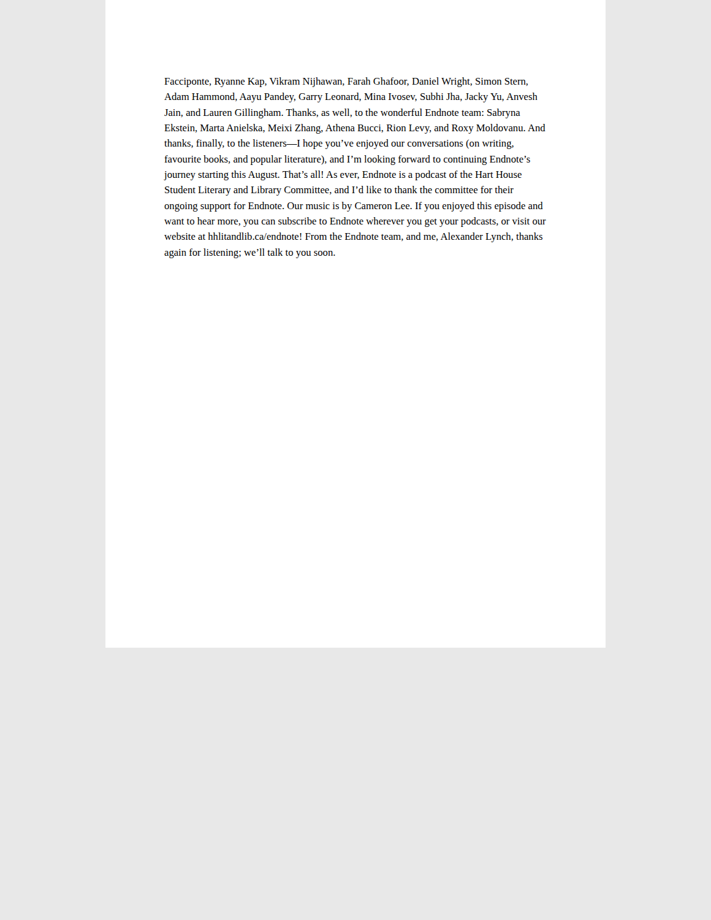Facciponte, Ryanne Kap, Vikram Nijhawan, Farah Ghafoor, Daniel Wright, Simon Stern, Adam Hammond, Aayu Pandey, Garry Leonard, Mina Ivosev, Subhi Jha, Jacky Yu, Anvesh Jain, and Lauren Gillingham. Thanks, as well, to the wonderful Endnote team: Sabryna Ekstein, Marta Anielska, Meixi Zhang, Athena Bucci, Rion Levy, and Roxy Moldovanu. And thanks, finally, to the listeners—I hope you’ve enjoyed our conversations (on writing, favourite books, and popular literature), and I’m looking forward to continuing Endnote’s journey starting this August. That’s all! As ever, Endnote is a podcast of the Hart House Student Literary and Library Committee, and I’d like to thank the committee for their ongoing support for Endnote. Our music is by Cameron Lee. If you enjoyed this episode and want to hear more, you can subscribe to Endnote wherever you get your podcasts, or visit our website at hhlitandlib.ca/endnote! From the Endnote team, and me, Alexander Lynch, thanks again for listening; we’ll talk to you soon.